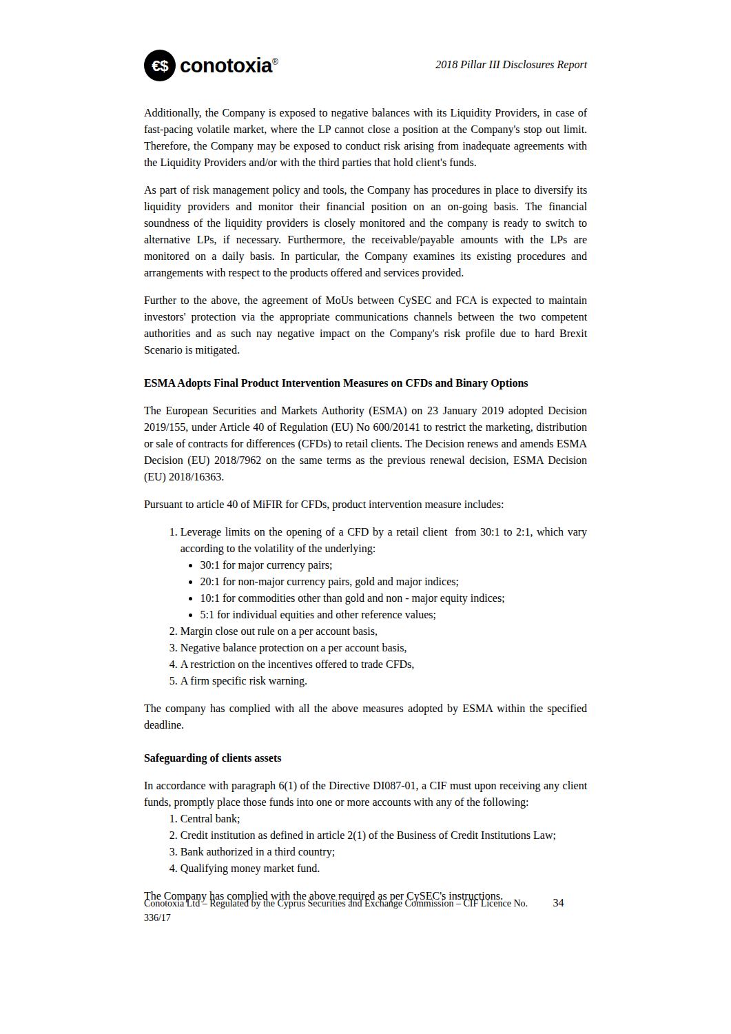€$
conotoxia®
2018 Pillar III Disclosures Report
Additionally, the Company is exposed to negative balances with its Liquidity Providers, in case of fast-pacing volatile market, where the LP cannot close a position at the Company's stop out limit. Therefore, the Company may be exposed to conduct risk arising from inadequate agreements with the Liquidity Providers and/or with the third parties that hold client's funds.
As part of risk management policy and tools, the Company has procedures in place to diversify its liquidity providers and monitor their financial position on an on-going basis. The financial soundness of the liquidity providers is closely monitored and the company is ready to switch to alternative LPs, if necessary. Furthermore, the receivable/payable amounts with the LPs are monitored on a daily basis. In particular, the Company examines its existing procedures and arrangements with respect to the products offered and services provided.
Further to the above, the agreement of MoUs between CySEC and FCA is expected to maintain investors' protection via the appropriate communications channels between the two competent authorities and as such nay negative impact on the Company's risk profile due to hard Brexit Scenario is mitigated.
ESMA Adopts Final Product Intervention Measures on CFDs and Binary Options
The European Securities and Markets Authority (ESMA) on 23 January 2019 adopted Decision 2019/155, under Article 40 of Regulation (EU) No 600/20141 to restrict the marketing, distribution or sale of contracts for differences (CFDs) to retail clients. The Decision renews and amends ESMA Decision (EU) 2018/7962 on the same terms as the previous renewal decision, ESMA Decision (EU) 2018/16363.
Pursuant to article 40 of MiFIR for CFDs, product intervention measure includes:
Leverage limits on the opening of a CFD by a retail client from 30:1 to 2:1, which vary according to the volatility of the underlying:
30:1 for major currency pairs;
20:1 for non-major currency pairs, gold and major indices;
10:1 for commodities other than gold and non - major equity indices;
5:1 for individual equities and other reference values;
Margin close out rule on a per account basis,
Negative balance protection on a per account basis,
A restriction on the incentives offered to trade CFDs,
A firm specific risk warning.
The company has complied with all the above measures adopted by ESMA within the specified deadline.
Safeguarding of clients assets
In accordance with paragraph 6(1) of the Directive DI087-01, a CIF must upon receiving any client funds, promptly place those funds into one or more accounts with any of the following:
Central bank;
Credit institution as defined in article 2(1) of the Business of Credit Institutions Law;
Bank authorized in a third country;
Qualifying money market fund.
The Company has complied with the above required as per CySEC's instructions.
Conotoxia Ltd – Regulated by the Cyprus Securities and Exchange Commission – CIF Licence No. 336/17
34